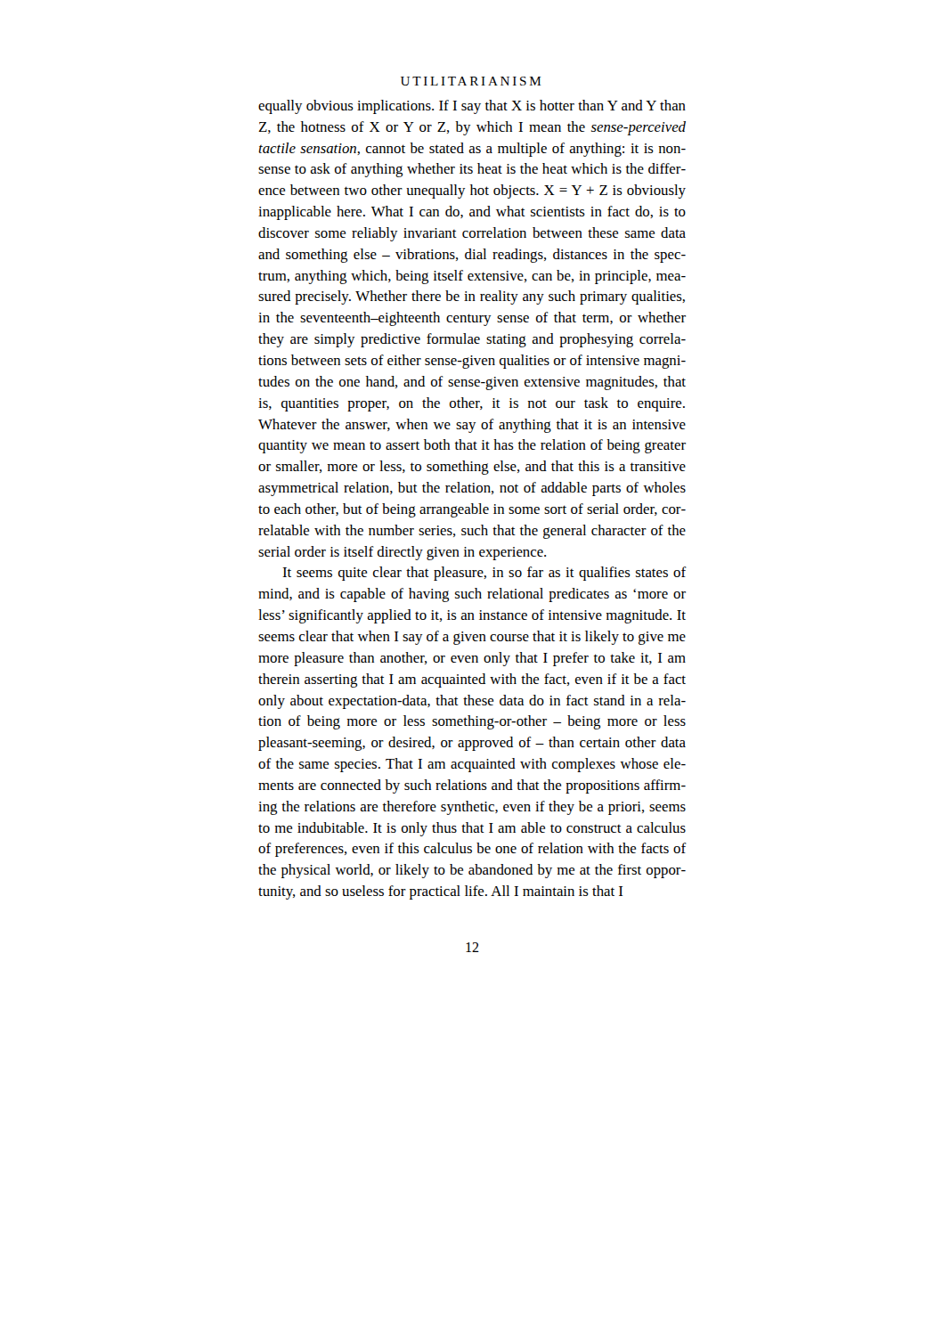Utilitarianism
equally obvious implications. If I say that X is hotter than Y and Y than Z, the hotness of X or Y or Z, by which I mean the sense-perceived tactile sensation, cannot be stated as a multiple of anything: it is nonsense to ask of anything whether its heat is the heat which is the difference between two other unequally hot objects. X = Y + Z is obviously inapplicable here. What I can do, and what scientists in fact do, is to discover some reliably invariant correlation between these same data and something else – vibrations, dial readings, distances in the spectrum, anything which, being itself extensive, can be, in principle, measured precisely. Whether there be in reality any such primary qualities, in the seventeenth–eighteenth century sense of that term, or whether they are simply predictive formulae stating and prophesying correlations between sets of either sense-given qualities or of intensive magnitudes on the one hand, and of sense-given extensive magnitudes, that is, quantities proper, on the other, it is not our task to enquire. Whatever the answer, when we say of anything that it is an intensive quantity we mean to assert both that it has the relation of being greater or smaller, more or less, to something else, and that this is a transitive asymmetrical relation, but the relation, not of addable parts of wholes to each other, but of being arrangeable in some sort of serial order, correlatable with the number series, such that the general character of the serial order is itself directly given in experience.
It seems quite clear that pleasure, in so far as it qualifies states of mind, and is capable of having such relational predicates as ‘more or less’ significantly applied to it, is an instance of intensive magnitude. It seems clear that when I say of a given course that it is likely to give me more pleasure than another, or even only that I prefer to take it, I am therein asserting that I am acquainted with the fact, even if it be a fact only about expectation-data, that these data do in fact stand in a relation of being more or less something-or-other – being more or less pleasant-seeming, or desired, or approved of – than certain other data of the same species. That I am acquainted with complexes whose elements are connected by such relations and that the propositions affirming the relations are therefore synthetic, even if they be a priori, seems to me indubitable. It is only thus that I am able to construct a calculus of preferences, even if this calculus be one of relation with the facts of the physical world, or likely to be abandoned by me at the first opportunity, and so useless for practical life. All I maintain is that I
12